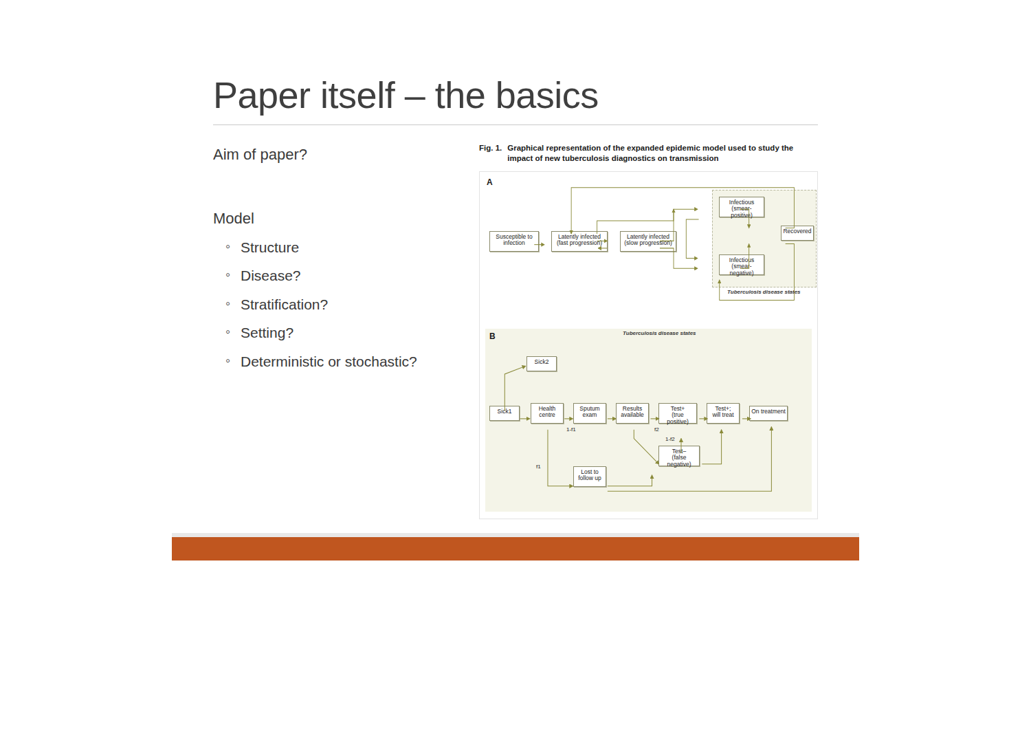Paper itself – the basics
Aim of paper?
Model
Structure
Disease?
Stratification?
Setting?
Deterministic or stochastic?
Fig. 1. Graphical representation of the expanded epidemic model used to study the impact of new tuberculosis diagnostics on transmission
A
Tuberculosis disease states
Susceptible to
infection
Latently infected
(fast progression)
Latently infected
(slow progression)
Infectious
(smear-positive)
Infectious
(smear-negative)
Recovered
B
Tuberculosis disease states
Sick2
Sick1
Health
centre
Sputum
exam
Results
available
Test+
(true positive)
Test+;
will treat
On treatment
Test–
(false negative)
Lost to
follow up
1-f1
f2
1-f2
f1